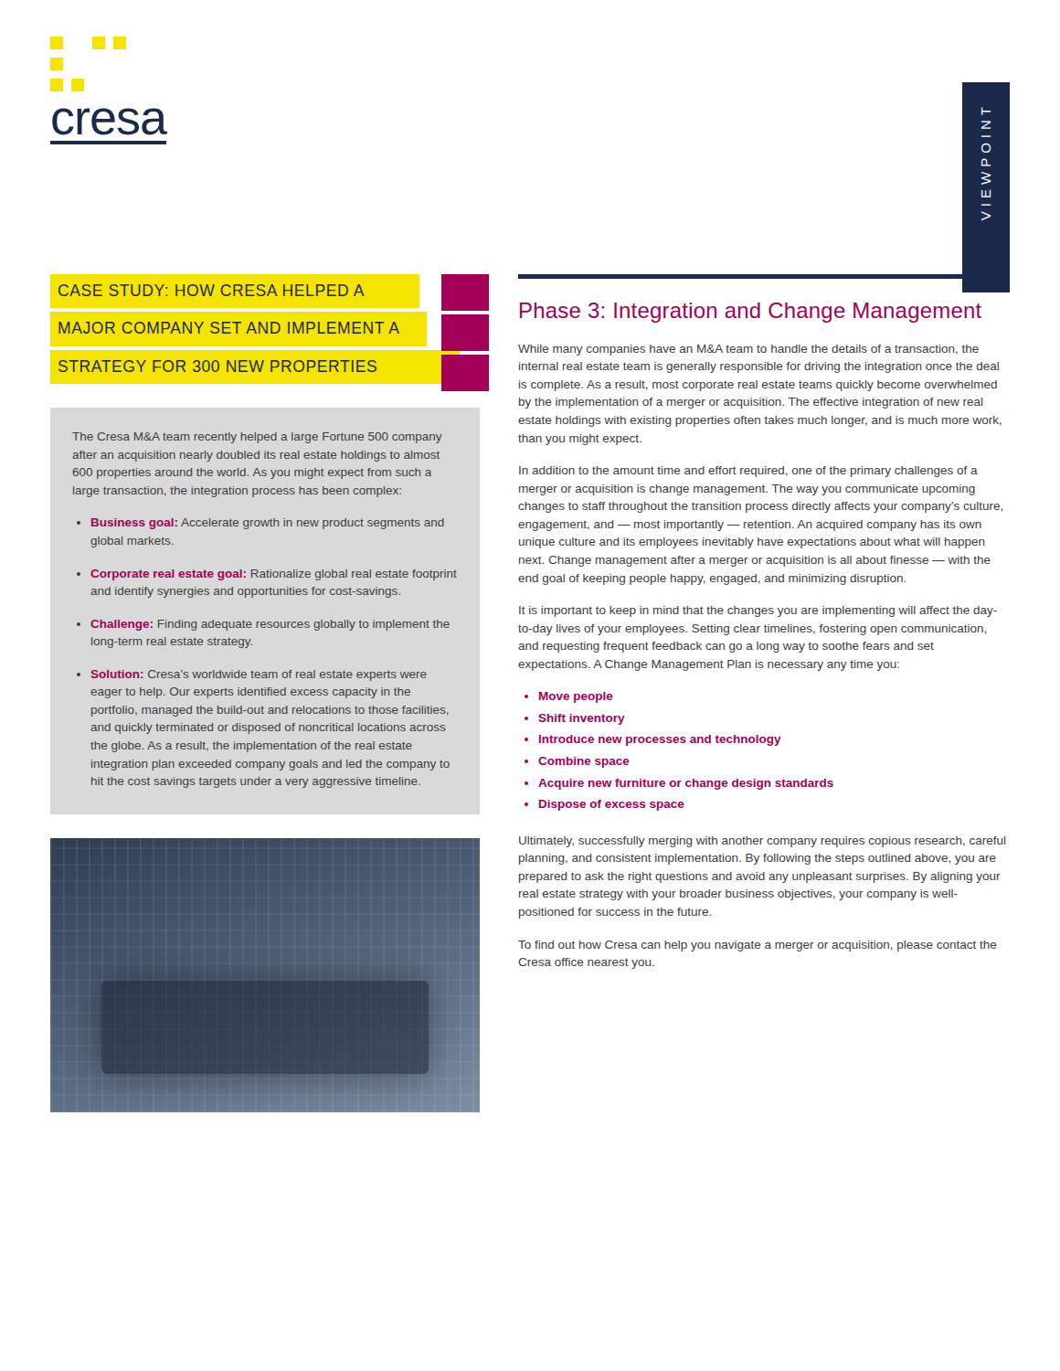cresa
VIEWPOINT
CASE STUDY: HOW CRESA HELPED A MAJOR COMPANY SET AND IMPLEMENT A STRATEGY FOR 300 NEW PROPERTIES
The Cresa M&A team recently helped a large Fortune 500 company after an acquisition nearly doubled its real estate holdings to almost 600 properties around the world. As you might expect from such a large transaction, the integration process has been complex:
Business goal: Accelerate growth in new product segments and global markets.
Corporate real estate goal: Rationalize global real estate footprint and identify synergies and opportunities for cost-savings.
Challenge: Finding adequate resources globally to implement the long-term real estate strategy.
Solution: Cresa’s worldwide team of real estate experts were eager to help. Our experts identified excess capacity in the portfolio, managed the build-out and relocations to those facilities, and quickly terminated or disposed of noncritical locations across the globe. As a result, the implementation of the real estate integration plan exceeded company goals and led the company to hit the cost savings targets under a very aggressive timeline.
Phase 3: Integration and Change Management
While many companies have an M&A team to handle the details of a transaction, the internal real estate team is generally responsible for driving the integration once the deal is complete. As a result, most corporate real estate teams quickly become overwhelmed by the implementation of a merger or acquisition. The effective integration of new real estate holdings with existing properties often takes much longer, and is much more work, than you might expect.
In addition to the amount time and effort required, one of the primary challenges of a merger or acquisition is change management. The way you communicate upcoming changes to staff throughout the transition process directly affects your company’s culture, engagement, and — most importantly — retention. An acquired company has its own unique culture and its employees inevitably have expectations about what will happen next. Change management after a merger or acquisition is all about finesse — with the end goal of keeping people happy, engaged, and minimizing disruption.
It is important to keep in mind that the changes you are implementing will affect the day-to-day lives of your employees. Setting clear timelines, fostering open communication, and requesting frequent feedback can go a long way to soothe fears and set expectations. A Change Management Plan is necessary any time you:
Move people
Shift inventory
Introduce new processes and technology
Combine space
Acquire new furniture or change design standards
Dispose of excess space
Ultimately, successfully merging with another company requires copious research, careful planning, and consistent implementation. By following the steps outlined above, you are prepared to ask the right questions and avoid any unpleasant surprises. By aligning your real estate strategy with your broader business objectives, your company is well-positioned for success in the future.
To find out how Cresa can help you navigate a merger or acquisition, please contact the Cresa office nearest you.